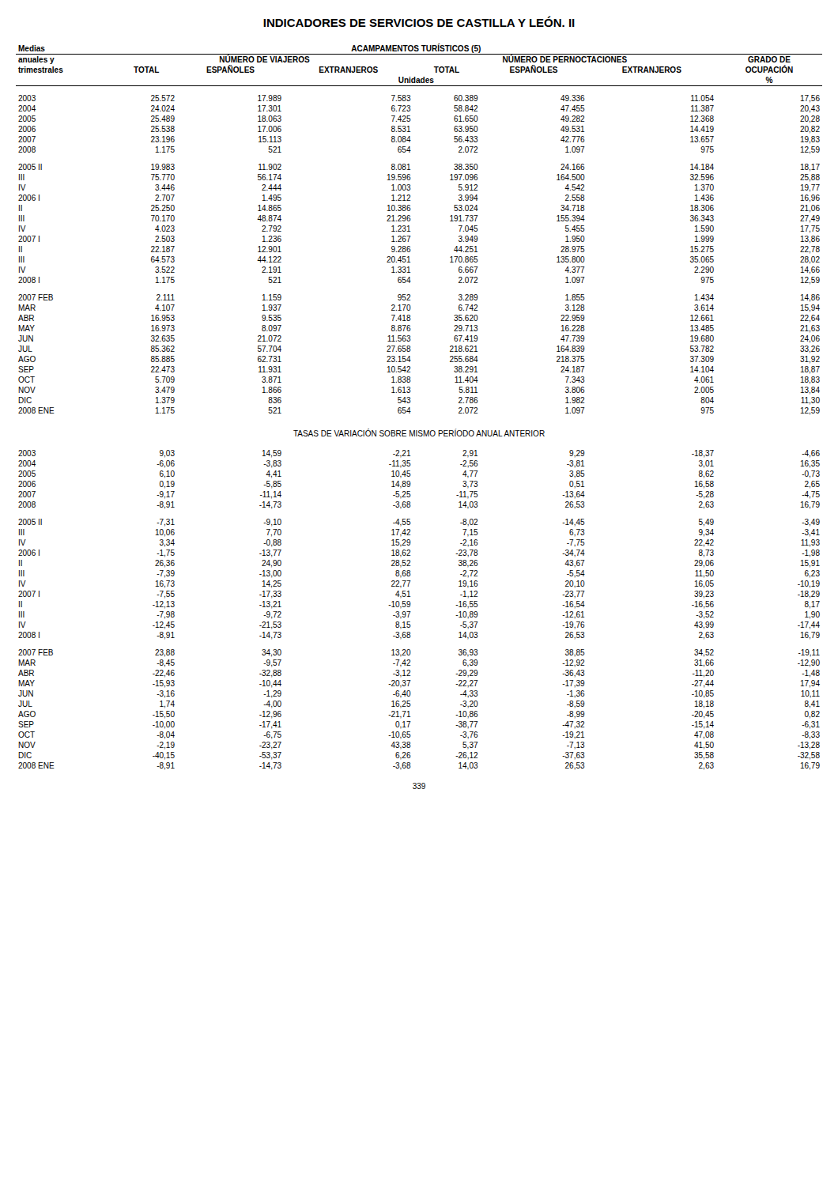INDICADORES DE SERVICIOS DE CASTILLA Y LEÓN. II
| Medias | ACAMPAMENTOS TURÍSTICOS (5) | |
| --- | --- | --- |
| anuales y | NÚMERO DE VIAJEROS | NÚMERO DE PERNOCTACIONES | GRADO DE |
| trimestrales | TOTAL | ESPAÑOLES | EXTRANJEROS | TOTAL | ESPAÑOLES | EXTRANJEROS | OCUPACIÓN |
| | Unidades | % |
| 2003 | 25.572 | 17.989 | 7.583 | 60.389 | 49.336 | 11.054 | 17,56 |
| 2004 | 24.024 | 17.301 | 6.723 | 58.842 | 47.455 | 11.387 | 20,43 |
| 2005 | 25.489 | 18.063 | 7.425 | 61.650 | 49.282 | 12.368 | 20,28 |
| 2006 | 25.538 | 17.006 | 8.531 | 63.950 | 49.531 | 14.419 | 20,82 |
| 2007 | 23.196 | 15.113 | 8.084 | 56.433 | 42.776 | 13.657 | 19,83 |
| 2008 | 1.175 | 521 | 654 | 2.072 | 1.097 | 975 | 12,59 |
| 2005 II | 19.983 | 11.902 | 8.081 | 38.350 | 24.166 | 14.184 | 18,17 |
| III | 75.770 | 56.174 | 19.596 | 197.096 | 164.500 | 32.596 | 25,88 |
| IV | 3.446 | 2.444 | 1.003 | 5.912 | 4.542 | 1.370 | 19,77 |
| 2006 I | 2.707 | 1.495 | 1.212 | 3.994 | 2.558 | 1.436 | 16,96 |
| II | 25.250 | 14.865 | 10.386 | 53.024 | 34.718 | 18.306 | 21,06 |
| III | 70.170 | 48.874 | 21.296 | 191.737 | 155.394 | 36.343 | 27,49 |
| IV | 4.023 | 2.792 | 1.231 | 7.045 | 5.455 | 1.590 | 17,75 |
| 2007 I | 2.503 | 1.236 | 1.267 | 3.949 | 1.950 | 1.999 | 13,86 |
| II | 22.187 | 12.901 | 9.286 | 44.251 | 28.975 | 15.275 | 22,78 |
| III | 64.573 | 44.122 | 20.451 | 170.865 | 135.800 | 35.065 | 28,02 |
| IV | 3.522 | 2.191 | 1.331 | 6.667 | 4.377 | 2.290 | 14,66 |
| 2008 I | 1.175 | 521 | 654 | 2.072 | 1.097 | 975 | 12,59 |
| 2007 FEB | 2.111 | 1.159 | 952 | 3.289 | 1.855 | 1.434 | 14,86 |
| MAR | 4.107 | 1.937 | 2.170 | 6.742 | 3.128 | 3.614 | 15,94 |
| ABR | 16.953 | 9.535 | 7.418 | 35.620 | 22.959 | 12.661 | 22,64 |
| MAY | 16.973 | 8.097 | 8.876 | 29.713 | 16.228 | 13.485 | 21,63 |
| JUN | 32.635 | 21.072 | 11.563 | 67.419 | 47.739 | 19.680 | 24,06 |
| JUL | 85.362 | 57.704 | 27.658 | 218.621 | 164.839 | 53.782 | 33,26 |
| AGO | 85.885 | 62.731 | 23.154 | 255.684 | 218.375 | 37.309 | 31,92 |
| SEP | 22.473 | 11.931 | 10.542 | 38.291 | 24.187 | 14.104 | 18,87 |
| OCT | 5.709 | 3.871 | 1.838 | 11.404 | 7.343 | 4.061 | 18,83 |
| NOV | 3.479 | 1.866 | 1.613 | 5.811 | 3.806 | 2.005 | 13,84 |
| DIC | 1.379 | 836 | 543 | 2.786 | 1.982 | 804 | 11,30 |
| 2008 ENE | 1.175 | 521 | 654 | 2.072 | 1.097 | 975 | 12,59 |
| TASAS DE VARIACIÓN SOBRE MISMO PERÍODO ANUAL ANTERIOR |
| 2003 | 9,03 | 14,59 | -2,21 | 2,91 | 9,29 | -18,37 | -4,66 |
| 2004 | -6,06 | -3,83 | -11,35 | -2,56 | -3,81 | 3,01 | 16,35 |
| 2005 | 6,10 | 4,41 | 10,45 | 4,77 | 3,85 | 8,62 | -0,73 |
| 2006 | 0,19 | -5,85 | 14,89 | 3,73 | 0,51 | 16,58 | 2,65 |
| 2007 | -9,17 | -11,14 | -5,25 | -11,75 | -13,64 | -5,28 | -4,75 |
| 2008 | -8,91 | -14,73 | -3,68 | 14,03 | 26,53 | 2,63 | 16,79 |
| 2005 II | -7,31 | -9,10 | -4,55 | -8,02 | -14,45 | 5,49 | -3,49 |
| III | 10,06 | 7,70 | 17,42 | 7,15 | 6,73 | 9,34 | -3,41 |
| IV | 3,34 | -0,88 | 15,29 | -2,16 | -7,75 | 22,42 | 11,93 |
| 2006 I | -1,75 | -13,77 | 18,62 | -23,78 | -34,74 | 8,73 | -1,98 |
| II | 26,36 | 24,90 | 28,52 | 38,26 | 43,67 | 29,06 | 15,91 |
| III | -7,39 | -13,00 | 8,68 | -2,72 | -5,54 | 11,50 | 6,23 |
| IV | 16,73 | 14,25 | 22,77 | 19,16 | 20,10 | 16,05 | -10,19 |
| 2007 I | -7,55 | -17,33 | 4,51 | -1,12 | -23,77 | 39,23 | -18,29 |
| II | -12,13 | -13,21 | -10,59 | -16,55 | -16,54 | -16,56 | 8,17 |
| III | -7,98 | -9,72 | -3,97 | -10,89 | -12,61 | -3,52 | 1,90 |
| IV | -12,45 | -21,53 | 8,15 | -5,37 | -19,76 | 43,99 | -17,44 |
| 2008 I | -8,91 | -14,73 | -3,68 | 14,03 | 26,53 | 2,63 | 16,79 |
| 2007 FEB | 23,88 | 34,30 | 13,20 | 36,93 | 38,85 | 34,52 | -19,11 |
| MAR | -8,45 | -9,57 | -7,42 | 6,39 | -12,92 | 31,66 | -12,90 |
| ABR | -22,46 | -32,88 | -3,12 | -29,29 | -36,43 | -11,20 | -1,48 |
| MAY | -15,93 | -10,44 | -20,37 | -22,27 | -17,39 | -27,44 | 17,94 |
| JUN | -3,16 | -1,29 | -6,40 | -4,33 | -1,36 | -10,85 | 10,11 |
| JUL | 1,74 | -4,00 | 16,25 | -3,20 | -8,59 | 18,18 | 8,41 |
| AGO | -15,50 | -12,96 | -21,71 | -10,86 | -8,99 | -20,45 | 0,82 |
| SEP | -10,00 | -17,41 | 0,17 | -38,77 | -47,32 | -15,14 | -6,31 |
| OCT | -8,04 | -6,75 | -10,65 | -3,76 | -19,21 | 47,08 | -8,33 |
| NOV | -2,19 | -23,27 | 43,38 | 5,37 | -7,13 | 41,50 | -13,28 |
| DIC | -40,15 | -53,37 | 6,26 | -26,12 | -37,63 | 35,58 | -32,58 |
| 2008 ENE | -8,91 | -14,73 | -3,68 | 14,03 | 26,53 | 2,63 | 16,79 |
339